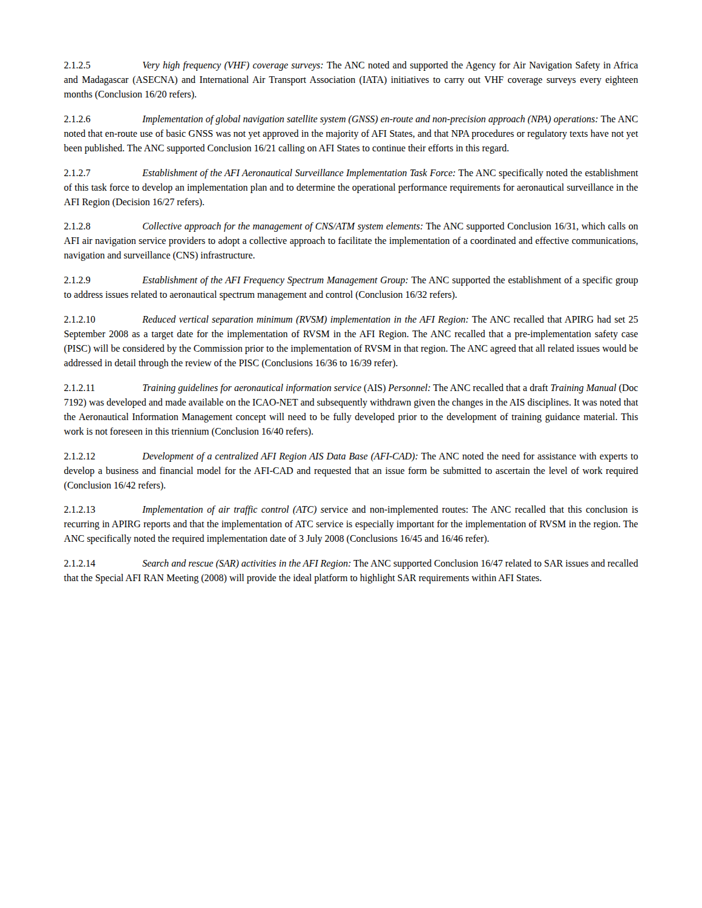2.1.2.5 Very high frequency (VHF) coverage surveys: The ANC noted and supported the Agency for Air Navigation Safety in Africa and Madagascar (ASECNA) and International Air Transport Association (IATA) initiatives to carry out VHF coverage surveys every eighteen months (Conclusion 16/20 refers).
2.1.2.6 Implementation of global navigation satellite system (GNSS) en-route and non-precision approach (NPA) operations: The ANC noted that en-route use of basic GNSS was not yet approved in the majority of AFI States, and that NPA procedures or regulatory texts have not yet been published. The ANC supported Conclusion 16/21 calling on AFI States to continue their efforts in this regard.
2.1.2.7 Establishment of the AFI Aeronautical Surveillance Implementation Task Force: The ANC specifically noted the establishment of this task force to develop an implementation plan and to determine the operational performance requirements for aeronautical surveillance in the AFI Region (Decision 16/27 refers).
2.1.2.8 Collective approach for the management of CNS/ATM system elements: The ANC supported Conclusion 16/31, which calls on AFI air navigation service providers to adopt a collective approach to facilitate the implementation of a coordinated and effective communications, navigation and surveillance (CNS) infrastructure.
2.1.2.9 Establishment of the AFI Frequency Spectrum Management Group: The ANC supported the establishment of a specific group to address issues related to aeronautical spectrum management and control (Conclusion 16/32 refers).
2.1.2.10 Reduced vertical separation minimum (RVSM) implementation in the AFI Region: The ANC recalled that APIRG had set 25 September 2008 as a target date for the implementation of RVSM in the AFI Region. The ANC recalled that a pre-implementation safety case (PISC) will be considered by the Commission prior to the implementation of RVSM in that region. The ANC agreed that all related issues would be addressed in detail through the review of the PISC (Conclusions 16/36 to 16/39 refer).
2.1.2.11 Training guidelines for aeronautical information service (AIS) Personnel: The ANC recalled that a draft Training Manual (Doc 7192) was developed and made available on the ICAO-NET and subsequently withdrawn given the changes in the AIS disciplines. It was noted that the Aeronautical Information Management concept will need to be fully developed prior to the development of training guidance material. This work is not foreseen in this triennium (Conclusion 16/40 refers).
2.1.2.12 Development of a centralized AFI Region AIS Data Base (AFI-CAD): The ANC noted the need for assistance with experts to develop a business and financial model for the AFI-CAD and requested that an issue form be submitted to ascertain the level of work required (Conclusion 16/42 refers).
2.1.2.13 Implementation of air traffic control (ATC) service and non-implemented routes: The ANC recalled that this conclusion is recurring in APIRG reports and that the implementation of ATC service is especially important for the implementation of RVSM in the region. The ANC specifically noted the required implementation date of 3 July 2008 (Conclusions 16/45 and 16/46 refer).
2.1.2.14 Search and rescue (SAR) activities in the AFI Region: The ANC supported Conclusion 16/47 related to SAR issues and recalled that the Special AFI RAN Meeting (2008) will provide the ideal platform to highlight SAR requirements within AFI States.